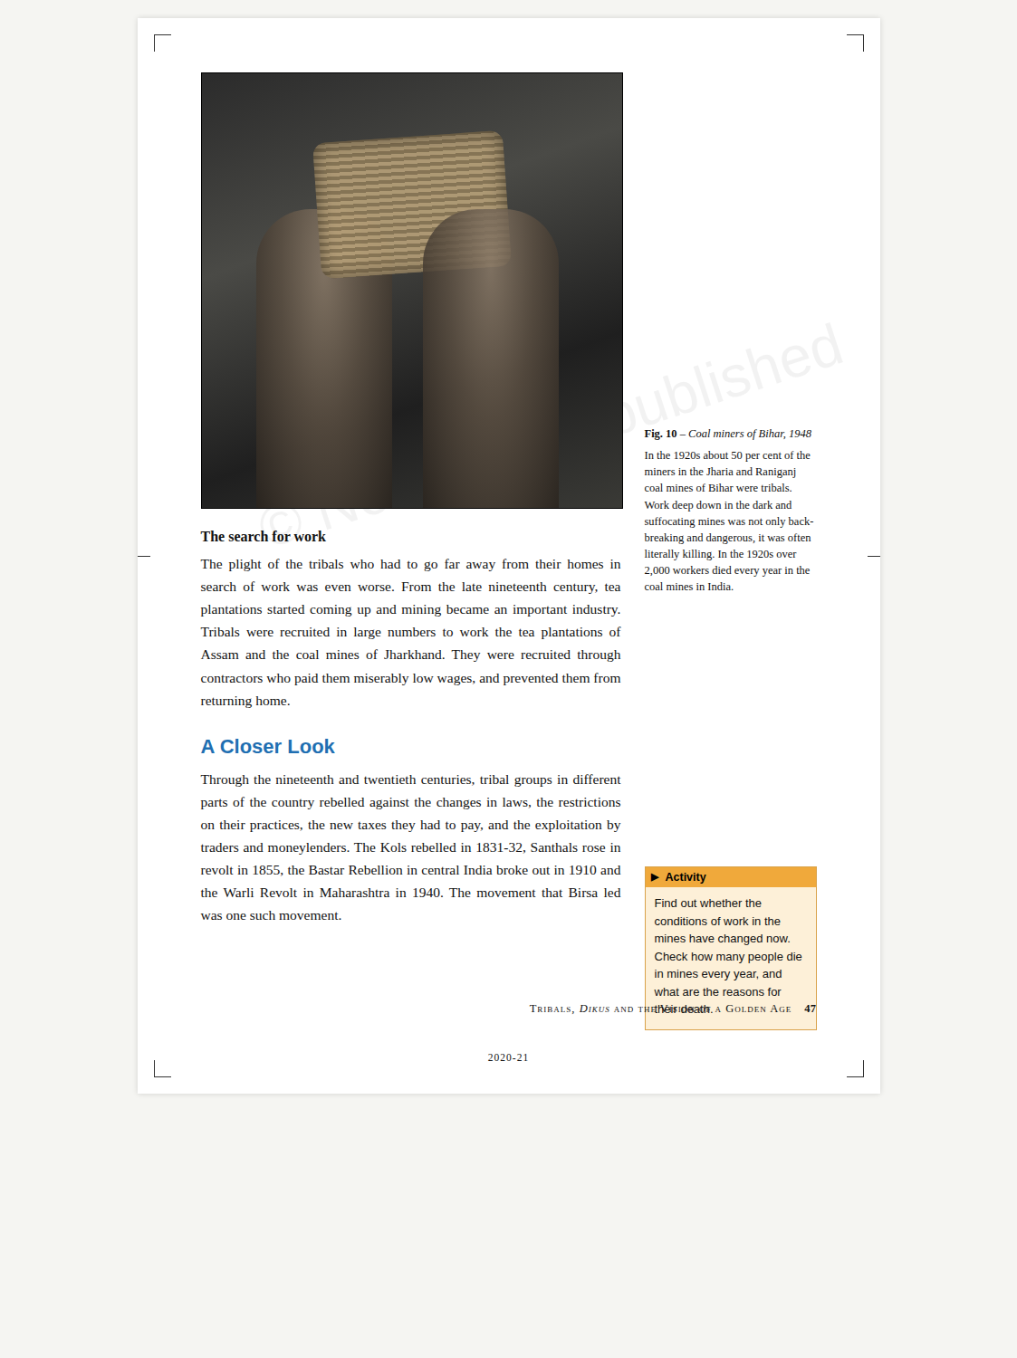© Not to be republished
The search for work
The plight of the tribals who had to go far away from their homes in search of work was even worse. From the late nineteenth century, tea plantations started coming up and mining became an important industry. Tribals were recruited in large numbers to work the tea plantations of Assam and the coal mines of Jharkhand. They were recruited through contractors who paid them miserably low wages, and prevented them from returning home.
A Closer Look
Through the nineteenth and twentieth centuries, tribal groups in different parts of the country rebelled against the changes in laws, the restrictions on their practices, the new taxes they had to pay, and the exploitation by traders and moneylenders. The Kols rebelled in 1831-32, Santhals rose in revolt in 1855, the Bastar Rebellion in central India broke out in 1910 and the Warli Revolt in Maharashtra in 1940. The movement that Birsa led was one such movement.
Fig. 10 – Coal miners of Bihar, 1948
In the 1920s about 50 per cent of the miners in the Jharia and Raniganj coal mines of Bihar were tribals. Work deep down in the dark and suffocating mines was not only back-breaking and dangerous, it was often literally killing. In the 1920s over 2,000 workers died every year in the coal mines in India.
Activity
Find out whether the conditions of work in the mines have changed now. Check how many people die in mines every year, and what are the reasons for their death.
Tribals, Dikus and the Vision of a Golden Age 47
2020-21